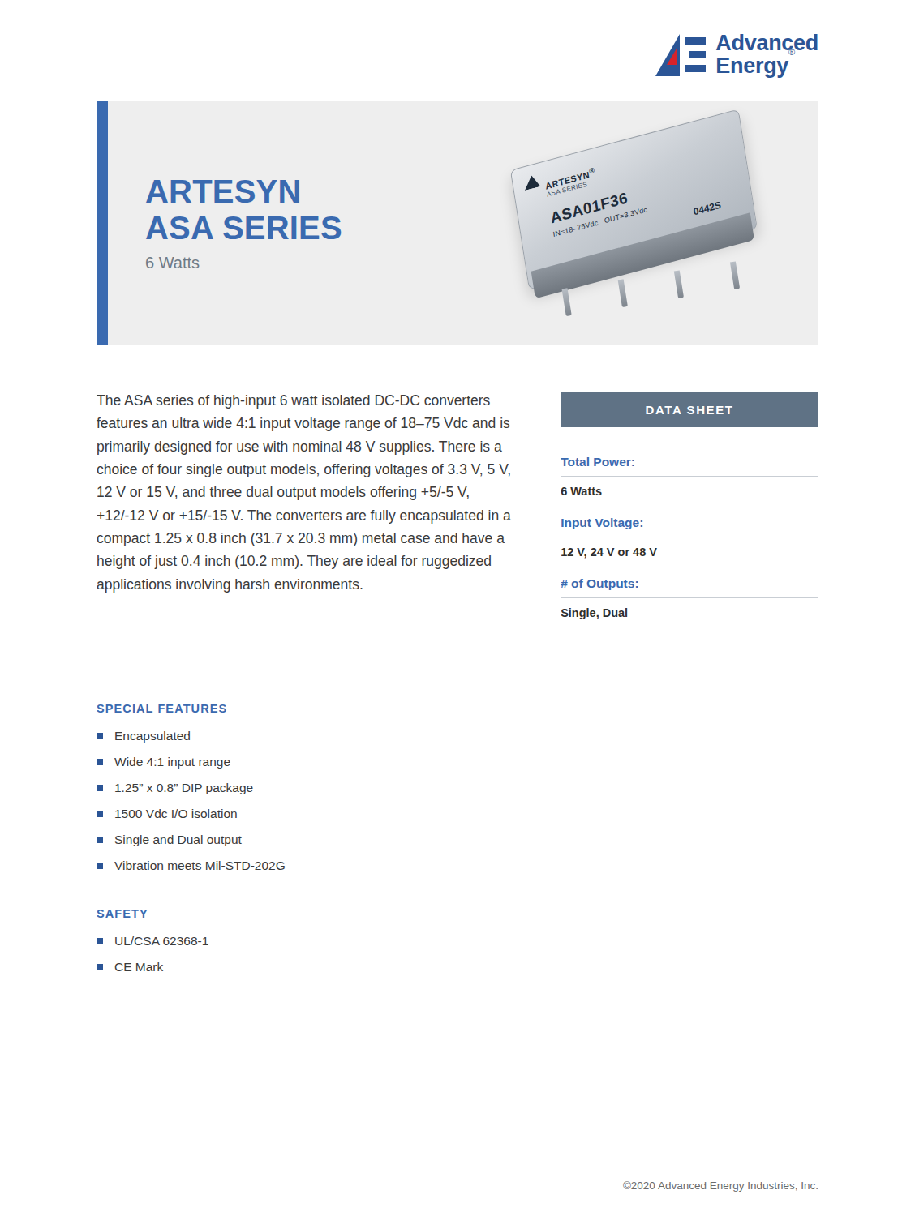Advanced Energy®
ARTESYN
ASA SERIES
6 Watts
ARTESYN®
ASA SERIES
ASA01F36
IN=18–75Vdc OUT=3.3Vdc
0442S
The ASA series of high-input 6 watt isolated DC-DC converters features an ultra wide 4:1 input voltage range of 18–75 Vdc and is primarily designed for use with nominal 48 V supplies. There is a choice of four single output models, offering voltages of 3.3 V, 5 V, 12 V or 15 V, and three dual output models offering +5/-5 V, +12/-12 V or +15/-15 V. The converters are fully encapsulated in a compact 1.25 x 0.8 inch (31.7 x 20.3 mm) metal case and have a height of just 0.4 inch (10.2 mm). They are ideal for ruggedized applications involving harsh environments.
DATA SHEET
Total Power:
6 Watts
Input Voltage:
12 V, 24 V or 48 V
# of Outputs:
Single, Dual
SPECIAL FEATURES
Encapsulated
Wide 4:1 input range
1.25” x 0.8” DIP package
1500 Vdc I/O isolation
Single and Dual output
Vibration meets Mil-STD-202G
SAFETY
UL/CSA 62368-1
CE Mark
©2020 Advanced Energy Industries, Inc.